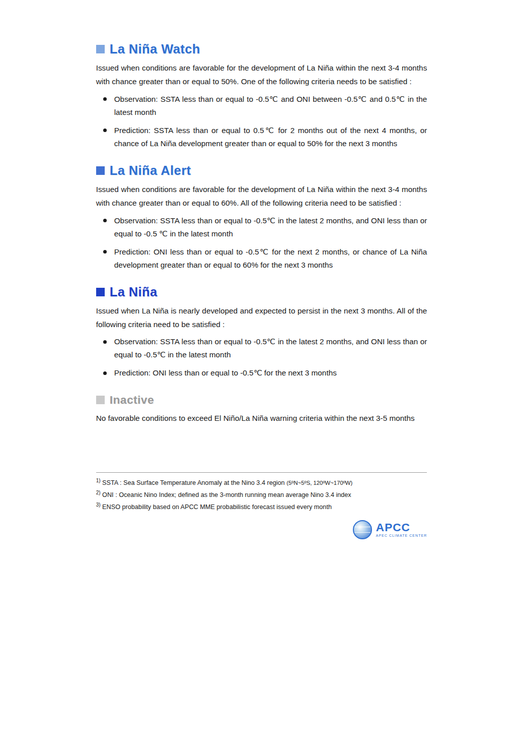La Niña Watch
Issued when conditions are favorable for the development of La Niña within the next 3-4 months with chance greater than or equal to 50%. One of the following criteria needs to be satisfied :
Observation: SSTA less than or equal to -0.5℃ and ONI between -0.5℃ and 0.5℃ in the latest month
Prediction: SSTA less than or equal to 0.5℃ for 2 months out of the next 4 months, or chance of La Niña development greater than or equal to 50% for the next 3 months
La Niña Alert
Issued when conditions are favorable for the development of La Niña within the next 3-4 months with chance greater than or equal to 60%. All of the following criteria need to be satisfied :
Observation: SSTA less than or equal to -0.5℃ in the latest 2 months, and ONI less than or equal to -0.5 ℃ in the latest month
Prediction: ONI less than or equal to -0.5℃ for the next 2 months, or chance of La Niña development greater than or equal to 60% for the next 3 months
La Niña
Issued when La Niña is nearly developed and expected to persist in the next 3 months. All of the following criteria need to be satisfied :
Observation: SSTA less than or equal to -0.5℃ in the latest 2 months, and ONI less than or equal to -0.5℃ in the latest month
Prediction: ONI less than or equal to -0.5℃ for the next 3 months
Inactive
No favorable conditions to exceed El Niño/La Niña warning criteria within the next 3-5 months
1) SSTA : Sea Surface Temperature Anomaly at the Nino 3.4 region (5ºN~5ºS, 120ºW~170ºW)
2) ONI : Oceanic Nino Index; defined as the 3-month running mean average Nino 3.4 index
3) ENSO probability based on APCC MME probabilistic forecast issued every month
APCC
APEC Climate Center